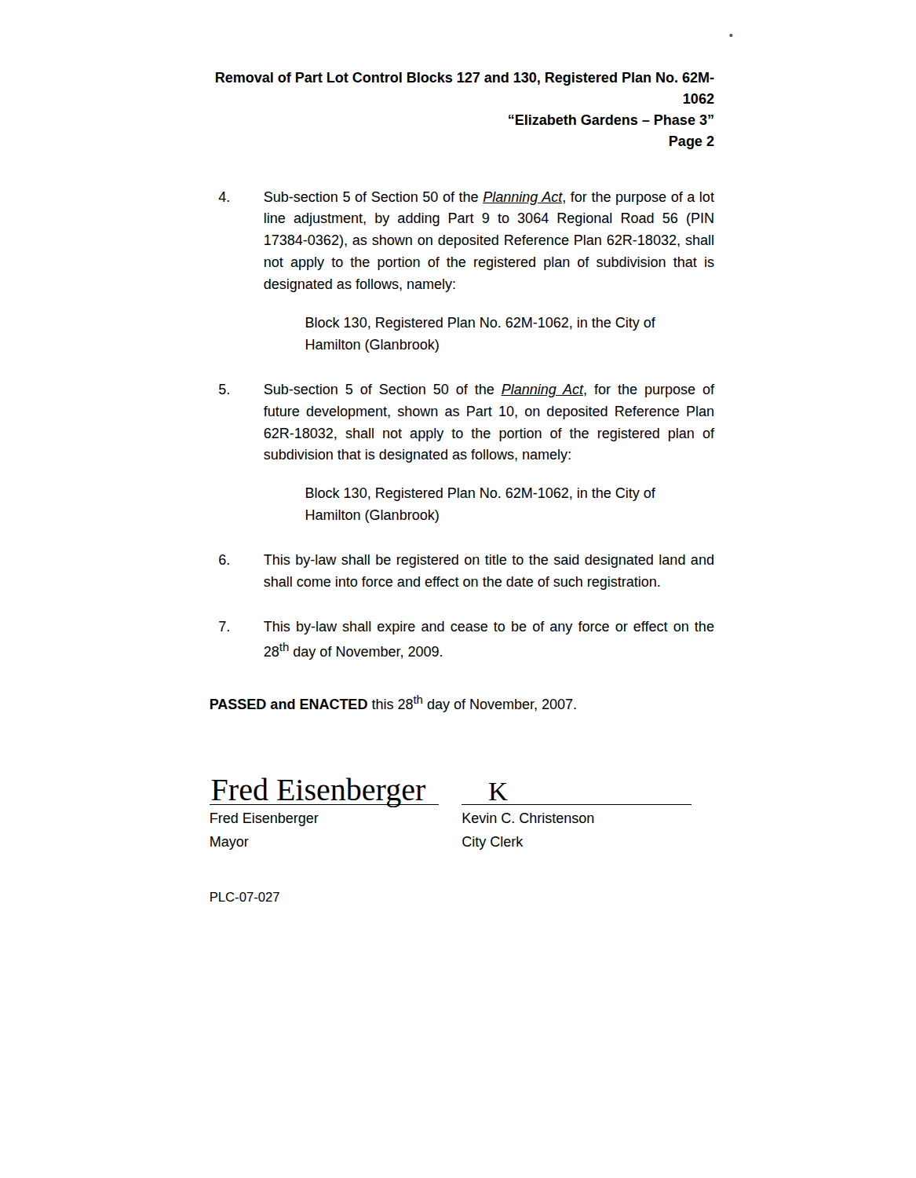•
Removal of Part Lot Control Blocks 127 and 130, Registered Plan No. 62M-1062 “Elizabeth Gardens – Phase 3” Page 2
4. Sub-section 5 of Section 50 of the Planning Act, for the purpose of a lot line adjustment, by adding Part 9 to 3064 Regional Road 56 (PIN 17384-0362), as shown on deposited Reference Plan 62R-18032, shall not apply to the portion of the registered plan of subdivision that is designated as follows, namely:
Block 130, Registered Plan No. 62M-1062, in the City of Hamilton (Glanbrook)
5. Sub-section 5 of Section 50 of the Planning Act, for the purpose of future development, shown as Part 10, on deposited Reference Plan 62R-18032, shall not apply to the portion of the registered plan of subdivision that is designated as follows, namely:
Block 130, Registered Plan No. 62M-1062, in the City of Hamilton (Glanbrook)
6. This by-law shall be registered on title to the said designated land and shall come into force and effect on the date of such registration.
7. This by-law shall expire and cease to be of any force or effect on the 28th day of November, 2009.
PASSED and ENACTED this 28th day of November, 2007.
| Fred Eisenberger Fred Eisenberger Mayor | K Kevin C. Christenson City Clerk |
PLC-07-027